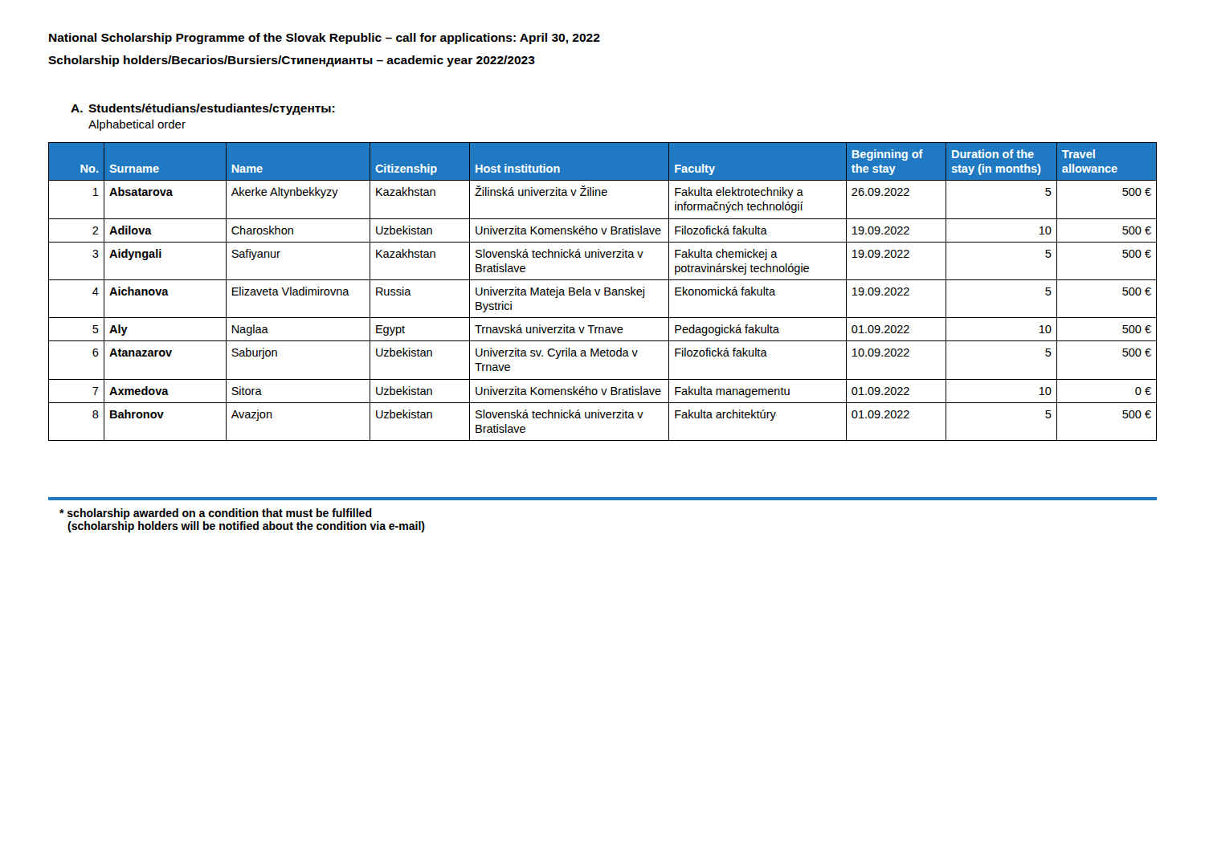National Scholarship Programme of the Slovak Republic – call for applications: April 30, 2022
Scholarship holders/Becarios/Bursiers/Стипендианты – academic year 2022/2023
A. Students/étudians/estudiantes/студенты:
Alphabetical order
| No. | Surname | Name | Citizenship | Host institution | Faculty | Beginning of the stay | Duration of the stay (in months) | Travel allowance |
| --- | --- | --- | --- | --- | --- | --- | --- | --- |
| 1 | Absatarova | Akerke Altynbekkyzy | Kazakhstan | Žilinská univerzita v Žiline | Fakulta elektrotechniky a informačných technológií | 26.09.2022 | 5 | 500 € |
| 2 | Adilova | Charoskhon | Uzbekistan | Univerzita Komenského v Bratislave | Filozofická fakulta | 19.09.2022 | 10 | 500 € |
| 3 | Aidyngali | Safiyanur | Kazakhstan | Slovenská technická univerzita v Bratislave | Fakulta chemickej a potravinárskej technológie | 19.09.2022 | 5 | 500 € |
| 4 | Aichanova | Elizaveta Vladimirovna | Russia | Univerzita Mateja Bela v Banskej Bystrici | Ekonomická fakulta | 19.09.2022 | 5 | 500 € |
| 5 | Aly | Naglaa | Egypt | Trnavská univerzita v Trnave | Pedagogická fakulta | 01.09.2022 | 10 | 500 € |
| 6 | Atanazarov | Saburjon | Uzbekistan | Univerzita sv. Cyrila a Metoda v Trnave | Filozofická fakulta | 10.09.2022 | 5 | 500 € |
| 7 | Axmedova | Sitora | Uzbekistan | Univerzita Komenského v Bratislave | Fakulta managementu | 01.09.2022 | 10 | 0 € |
| 8 | Bahronov | Avazjon | Uzbekistan | Slovenská technická univerzita v Bratislave | Fakulta architektúry | 01.09.2022 | 5 | 500 € |
* scholarship awarded on a condition that must be fulfilled
(scholarship holders will be notified about the condition via e-mail)